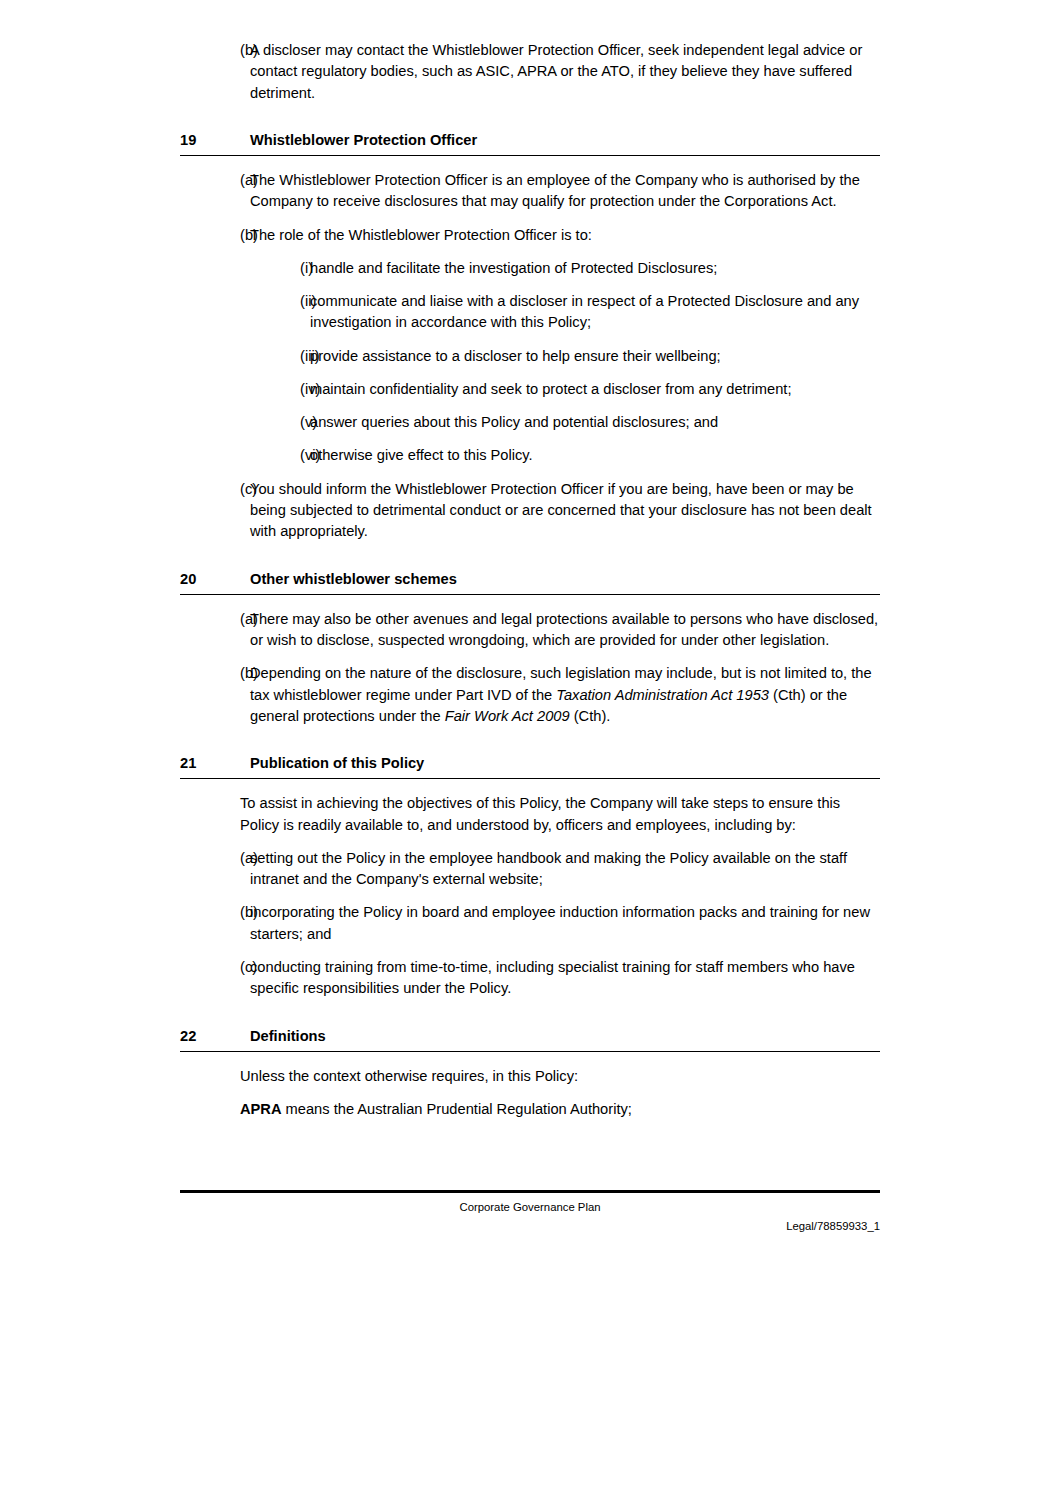(b)
A discloser may contact the Whistleblower Protection Officer, seek independent legal advice or contact regulatory bodies, such as ASIC, APRA or the ATO, if they believe they have suffered detriment.
19
Whistleblower Protection Officer
(a)
The Whistleblower Protection Officer is an employee of the Company who is authorised by the Company to receive disclosures that may qualify for protection under the Corporations Act.
(b)
The role of the Whistleblower Protection Officer is to:
(i)
handle and facilitate the investigation of Protected Disclosures;
(ii)
communicate and liaise with a discloser in respect of a Protected Disclosure and any investigation in accordance with this Policy;
(iii)
provide assistance to a discloser to help ensure their wellbeing;
(iv)
maintain confidentiality and seek to protect a discloser from any detriment;
(v)
answer queries about this Policy and potential disclosures; and
(vi)
otherwise give effect to this Policy.
(c)
You should inform the Whistleblower Protection Officer if you are being, have been or may be being subjected to detrimental conduct or are concerned that your disclosure has not been dealt with appropriately.
20
Other whistleblower schemes
(a)
There may also be other avenues and legal protections available to persons who have disclosed, or wish to disclose, suspected wrongdoing, which are provided for under other legislation.
(b)
Depending on the nature of the disclosure, such legislation may include, but is not limited to, the tax whistleblower regime under Part IVD of the Taxation Administration Act 1953 (Cth) or the general protections under the Fair Work Act 2009 (Cth).
21
Publication of this Policy
To assist in achieving the objectives of this Policy, the Company will take steps to ensure this Policy is readily available to, and understood by, officers and employees, including by:
(a)
setting out the Policy in the employee handbook and making the Policy available on the staff intranet and the Company's external website;
(b)
incorporating the Policy in board and employee induction information packs and training for new starters; and
(c)
conducting training from time-to-time, including specialist training for staff members who have specific responsibilities under the Policy.
22
Definitions
Unless the context otherwise requires, in this Policy:
APRA means the Australian Prudential Regulation Authority;
Corporate Governance Plan
Legal/78859933_1